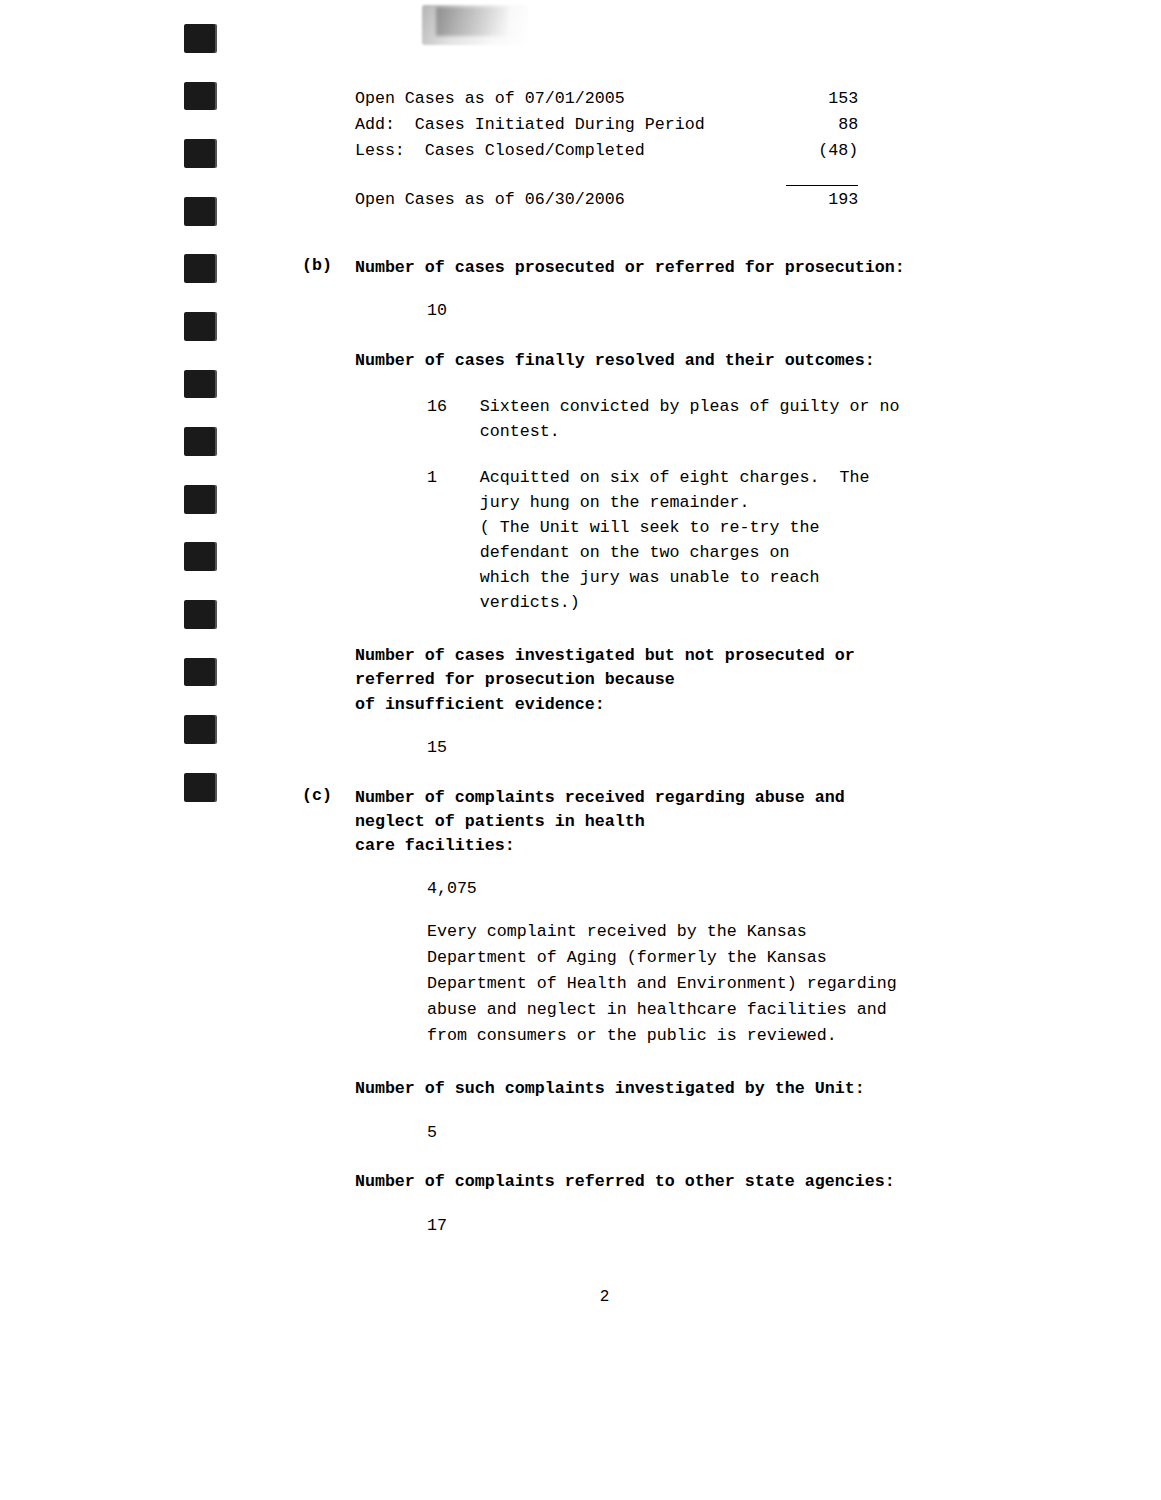| Open Cases as of 07/01/2005 | 153 |
| Add: Cases Initiated During Period | 88 |
| Less: Cases Closed/Completed | (48) |
| Open Cases as of 06/30/2006 | 193 |
(b)
Number of cases prosecuted or referred for prosecution:
10
Number of cases finally resolved and their outcomes:
16
Sixteen convicted by pleas of guilty or no contest.
1
Acquitted on six of eight charges. The jury hung on the remainder.
( The Unit will seek to re-try the defendant on the two charges on
which the jury was unable to reach verdicts.)
Number of cases investigated but not prosecuted or referred for prosecution because
of insufficient evidence:
15
(c)
Number of complaints received regarding abuse and neglect of patients in health
care facilities:
4,075
Every complaint received by the Kansas Department of Aging (formerly the Kansas Department of Health and Environment) regarding abuse and neglect in healthcare facilities and from consumers or the public is reviewed.
Number of such complaints investigated by the Unit:
5
Number of complaints referred to other state agencies:
17
2